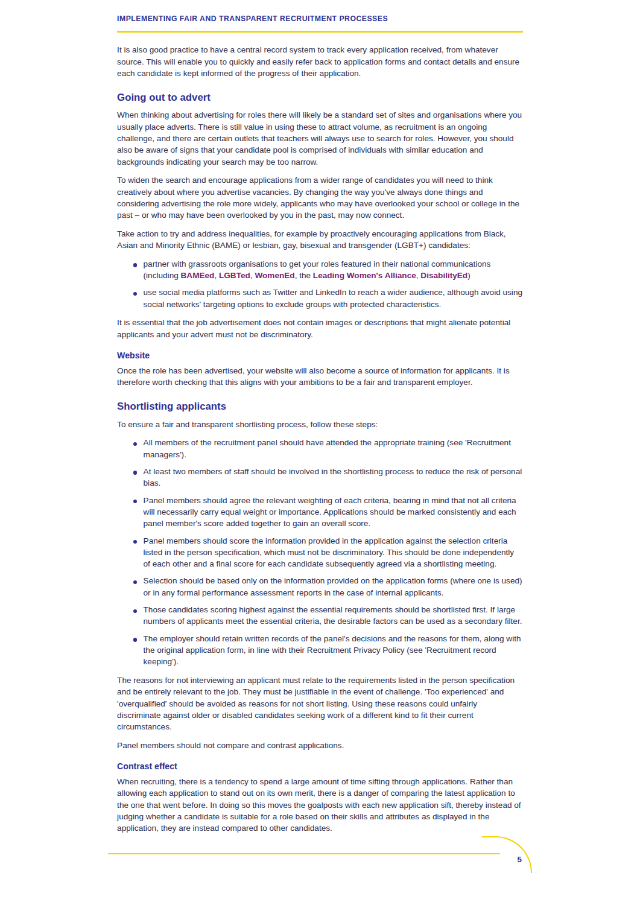Implementing fair and transparent recruitment processes
It is also good practice to have a central record system to track every application received, from whatever source. This will enable you to quickly and easily refer back to application forms and contact details and ensure each candidate is kept informed of the progress of their application.
Going out to advert
When thinking about advertising for roles there will likely be a standard set of sites and organisations where you usually place adverts. There is still value in using these to attract volume, as recruitment is an ongoing challenge, and there are certain outlets that teachers will always use to search for roles. However, you should also be aware of signs that your candidate pool is comprised of individuals with similar education and backgrounds indicating your search may be too narrow.
To widen the search and encourage applications from a wider range of candidates you will need to think creatively about where you advertise vacancies. By changing the way you've always done things and considering advertising the role more widely, applicants who may have overlooked your school or college in the past – or who may have been overlooked by you in the past, may now connect.
Take action to try and address inequalities, for example by proactively encouraging applications from Black, Asian and Minority Ethnic (BAME) or lesbian, gay, bisexual and transgender (LGBT+) candidates:
partner with grassroots organisations to get your roles featured in their national communications (including BAMEed, LGBTed, WomenEd, the Leading Women's Alliance, DisabilityEd)
use social media platforms such as Twitter and LinkedIn to reach a wider audience, although avoid using social networks' targeting options to exclude groups with protected characteristics.
It is essential that the job advertisement does not contain images or descriptions that might alienate potential applicants and your advert must not be discriminatory.
Website
Once the role has been advertised, your website will also become a source of information for applicants. It is therefore worth checking that this aligns with your ambitions to be a fair and transparent employer.
Shortlisting applicants
To ensure a fair and transparent shortlisting process, follow these steps:
All members of the recruitment panel should have attended the appropriate training (see 'Recruitment managers').
At least two members of staff should be involved in the shortlisting process to reduce the risk of personal bias.
Panel members should agree the relevant weighting of each criteria, bearing in mind that not all criteria will necessarily carry equal weight or importance. Applications should be marked consistently and each panel member's score added together to gain an overall score.
Panel members should score the information provided in the application against the selection criteria listed in the person specification, which must not be discriminatory. This should be done independently of each other and a final score for each candidate subsequently agreed via a shortlisting meeting.
Selection should be based only on the information provided on the application forms (where one is used) or in any formal performance assessment reports in the case of internal applicants.
Those candidates scoring highest against the essential requirements should be shortlisted first. If large numbers of applicants meet the essential criteria, the desirable factors can be used as a secondary filter.
The employer should retain written records of the panel's decisions and the reasons for them, along with the original application form, in line with their Recruitment Privacy Policy (see 'Recruitment record keeping').
The reasons for not interviewing an applicant must relate to the requirements listed in the person specification and be entirely relevant to the job. They must be justifiable in the event of challenge. 'Too experienced' and 'overqualified' should be avoided as reasons for not short listing. Using these reasons could unfairly discriminate against older or disabled candidates seeking work of a different kind to fit their current circumstances.
Panel members should not compare and contrast applications.
Contrast effect
When recruiting, there is a tendency to spend a large amount of time sifting through applications. Rather than allowing each application to stand out on its own merit, there is a danger of comparing the latest application to the one that went before. In doing so this moves the goalposts with each new application sift, thereby instead of judging whether a candidate is suitable for a role based on their skills and attributes as displayed in the application, they are instead compared to other candidates.
5